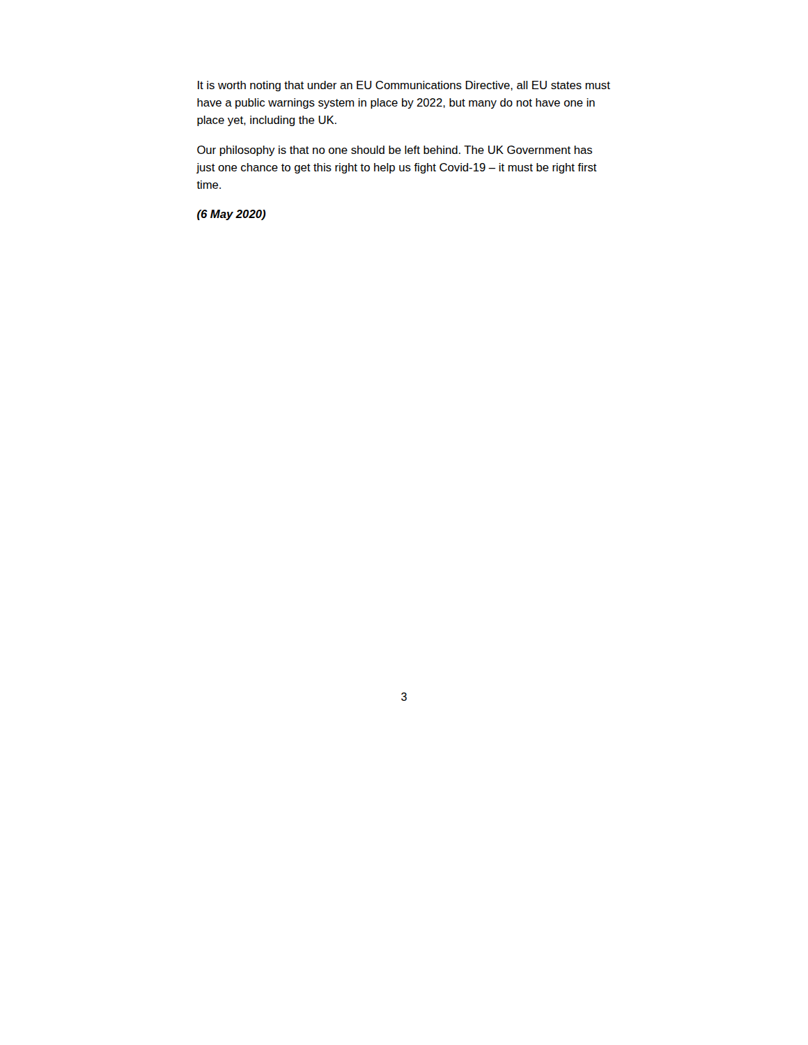It is worth noting that under an EU Communications Directive, all EU states must have a public warnings system in place by 2022, but many do not have one in place yet, including the UK.
Our philosophy is that no one should be left behind. The UK Government has just one chance to get this right to help us fight Covid-19 – it must be right first time.
(6 May 2020)
3